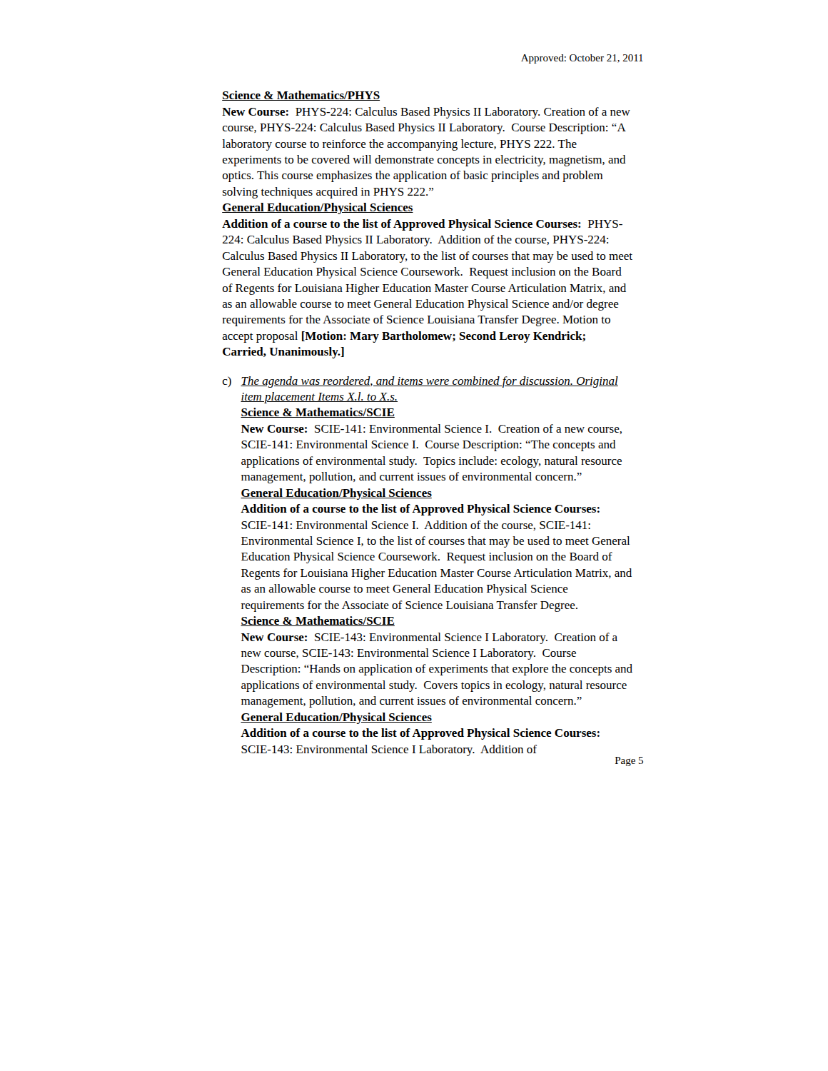Approved: October 21, 2011
Science & Mathematics/PHYS
New Course: PHYS-224: Calculus Based Physics II Laboratory. Creation of a new course, PHYS-224: Calculus Based Physics II Laboratory. Course Description: “A laboratory course to reinforce the accompanying lecture, PHYS 222. The experiments to be covered will demonstrate concepts in electricity, magnetism, and optics. This course emphasizes the application of basic principles and problem solving techniques acquired in PHYS 222.”
General Education/Physical Sciences
Addition of a course to the list of Approved Physical Science Courses: PHYS-224: Calculus Based Physics II Laboratory. Addition of the course, PHYS-224: Calculus Based Physics II Laboratory, to the list of courses that may be used to meet General Education Physical Science Coursework. Request inclusion on the Board of Regents for Louisiana Higher Education Master Course Articulation Matrix, and as an allowable course to meet General Education Physical Science and/or degree requirements for the Associate of Science Louisiana Transfer Degree. Motion to accept proposal [Motion: Mary Bartholomew; Second Leroy Kendrick; Carried, Unanimously.]
c)
The agenda was reordered, and items were combined for discussion. Original item placement Items X.l. to X.s.
Science & Mathematics/SCIE
New Course: SCIE-141: Environmental Science I. Creation of a new course, SCIE-141: Environmental Science I. Course Description: “The concepts and applications of environmental study. Topics include: ecology, natural resource management, pollution, and current issues of environmental concern.”
General Education/Physical Sciences
Addition of a course to the list of Approved Physical Science Courses: SCIE-141: Environmental Science I. Addition of the course, SCIE-141: Environmental Science I, to the list of courses that may be used to meet General Education Physical Science Coursework. Request inclusion on the Board of Regents for Louisiana Higher Education Master Course Articulation Matrix, and as an allowable course to meet General Education Physical Science requirements for the Associate of Science Louisiana Transfer Degree.
Science & Mathematics/SCIE
New Course: SCIE-143: Environmental Science I Laboratory. Creation of a new course, SCIE-143: Environmental Science I Laboratory. Course Description: “Hands on application of experiments that explore the concepts and applications of environmental study. Covers topics in ecology, natural resource management, pollution, and current issues of environmental concern.”
General Education/Physical Sciences
Addition of a course to the list of Approved Physical Science Courses: SCIE-143: Environmental Science I Laboratory. Addition of
Page 5